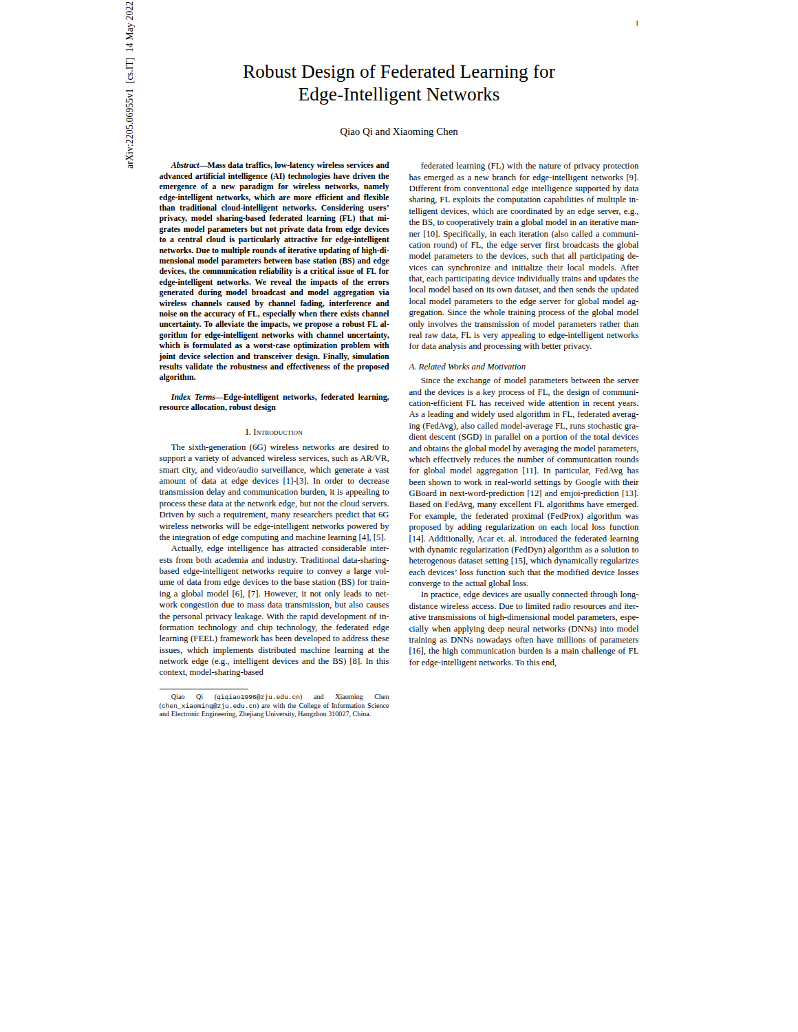1
arXiv:2205.06955v1 [cs.IT] 14 May 2022
Robust Design of Federated Learning for
Edge-Intelligent Networks
Qiao Qi and Xiaoming Chen
Abstract—Mass data traffics, low-latency wireless services and advanced artificial intelligence (AI) technologies have driven the emergence of a new paradigm for wireless networks, namely edge-intelligent networks, which are more efficient and flexible than traditional cloud-intelligent networks. Considering users’ privacy, model sharing-based federated learning (FL) that migrates model parameters but not private data from edge devices to a central cloud is particularly attractive for edge-intelligent networks. Due to multiple rounds of iterative updating of high-dimensional model parameters between base station (BS) and edge devices, the communication reliability is a critical issue of FL for edge-intelligent networks. We reveal the impacts of the errors generated during model broadcast and model aggregation via wireless channels caused by channel fading, interference and noise on the accuracy of FL, especially when there exists channel uncertainty. To alleviate the impacts, we propose a robust FL algorithm for edge-intelligent networks with channel uncertainty, which is formulated as a worst-case optimization problem with joint device selection and transceiver design. Finally, simulation results validate the robustness and effectiveness of the proposed algorithm.
Index Terms—Edge-intelligent networks, federated learning, resource allocation, robust design
I. Introduction
The sixth-generation (6G) wireless networks are desired to support a variety of advanced wireless services, such as AR/VR, smart city, and video/audio surveillance, which generate a vast amount of data at edge devices [1]-[3]. In order to decrease transmission delay and communication burden, it is appealing to process these data at the network edge, but not the cloud servers. Driven by such a requirement, many researchers predict that 6G wireless networks will be edge-intelligent networks powered by the integration of edge computing and machine learning [4], [5].
Actually, edge intelligence has attracted considerable interests from both academia and industry. Traditional data-sharing-based edge-intelligent networks require to convey a large volume of data from edge devices to the base station (BS) for training a global model [6], [7]. However, it not only leads to network congestion due to mass data transmission, but also causes the personal privacy leakage. With the rapid development of information technology and chip technology, the federated edge learning (FEEL) framework has been developed to address these issues, which implements distributed machine learning at the network edge (e.g., intelligent devices and the BS) [8]. In this context, model-sharing-based
Qiao Qi (qiqiao1996@zju.edu.cn) and Xiaoming Chen (chen_xiaoming@zju.edu.cn) are with the College of Information Science and Electronic Engineering, Zhejiang University, Hangzhou 310027, China.
federated learning (FL) with the nature of privacy protection has emerged as a new branch for edge-intelligent networks [9]. Different from conventional edge intelligence supported by data sharing, FL exploits the computation capabilities of multiple intelligent devices, which are coordinated by an edge server, e.g., the BS, to cooperatively train a global model in an iterative manner [10]. Specifically, in each iteration (also called a communication round) of FL, the edge server first broadcasts the global model parameters to the devices, such that all participating devices can synchronize and initialize their local models. After that, each participating device individually trains and updates the local model based on its own dataset, and then sends the updated local model parameters to the edge server for global model aggregation. Since the whole training process of the global model only involves the transmission of model parameters rather than real raw data, FL is very appealing to edge-intelligent networks for data analysis and processing with better privacy.
A. Related Works and Motivation
Since the exchange of model parameters between the server and the devices is a key process of FL, the design of communication-efficient FL has received wide attention in recent years. As a leading and widely used algorithm in FL, federated averaging (FedAvg), also called model-average FL, runs stochastic gradient descent (SGD) in parallel on a portion of the total devices and obtains the global model by averaging the model parameters, which effectively reduces the number of communication rounds for global model aggregation [11]. In particular, FedAvg has been shown to work in real-world settings by Google with their GBoard in next-word-prediction [12] and emjoi-prediction [13]. Based on FedAvg, many excellent FL algorithms have emerged. For example, the federated proximal (FedProx) algorithm was proposed by adding regularization on each local loss function [14]. Additionally, Acar et. al. introduced the federated learning with dynamic regularization (FedDyn) algorithm as a solution to heterogenous dataset setting [15], which dynamically regularizes each devices’ loss function such that the modified device losses converge to the actual global loss.
In practice, edge devices are usually connected through long-distance wireless access. Due to limited radio resources and iterative transmissions of high-dimensional model parameters, especially when applying deep neural networks (DNNs) into model training as DNNs nowadays often have millions of parameters [16], the high communication burden is a main challenge of FL for edge-intelligent networks. To this end,